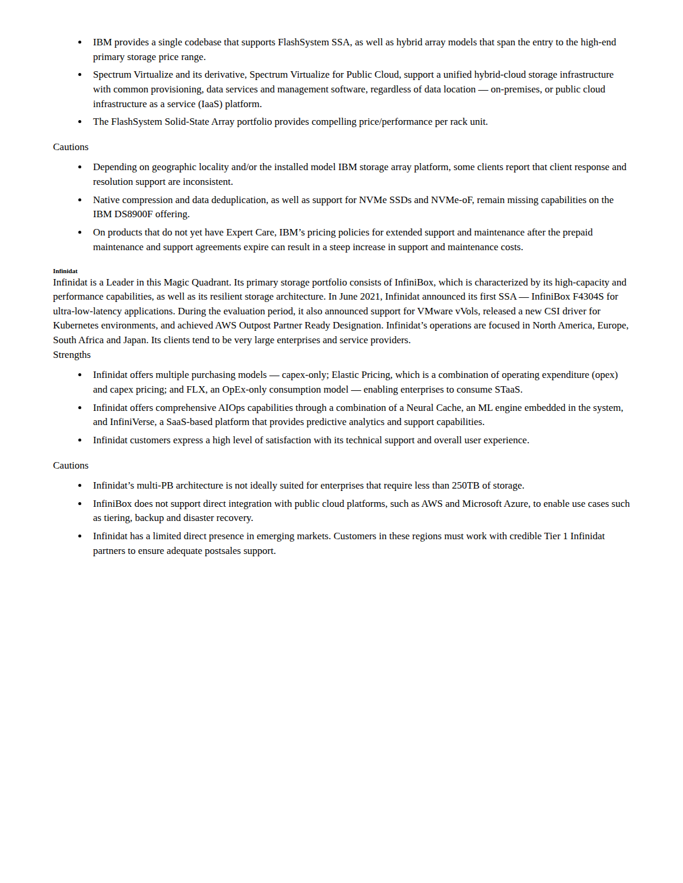IBM provides a single codebase that supports FlashSystem SSA, as well as hybrid array models that span the entry to the high-end primary storage price range.
Spectrum Virtualize and its derivative, Spectrum Virtualize for Public Cloud, support a unified hybrid-cloud storage infrastructure with common provisioning, data services and management software, regardless of data location — on-premises, or public cloud infrastructure as a service (IaaS) platform.
The FlashSystem Solid-State Array portfolio provides compelling price/performance per rack unit.
Cautions
Depending on geographic locality and/or the installed model IBM storage array platform, some clients report that client response and resolution support are inconsistent.
Native compression and data deduplication, as well as support for NVMe SSDs and NVMe-oF, remain missing capabilities on the IBM DS8900F offering.
On products that do not yet have Expert Care, IBM’s pricing policies for extended support and maintenance after the prepaid maintenance and support agreements expire can result in a steep increase in support and maintenance costs.
Infinidat
Infinidat is a Leader in this Magic Quadrant. Its primary storage portfolio consists of InfiniBox, which is characterized by its high-capacity and performance capabilities, as well as its resilient storage architecture. In June 2021, Infinidat announced its first SSA — InfiniBox F4304S for ultra-low-latency applications. During the evaluation period, it also announced support for VMware vVols, released a new CSI driver for Kubernetes environments, and achieved AWS Outpost Partner Ready Designation. Infinidat’s operations are focused in North America, Europe, South Africa and Japan. Its clients tend to be very large enterprises and service providers.
Strengths
Infinidat offers multiple purchasing models — capex-only; Elastic Pricing, which is a combination of operating expenditure (opex) and capex pricing; and FLX, an OpEx-only consumption model — enabling enterprises to consume STaaS.
Infinidat offers comprehensive AIOps capabilities through a combination of a Neural Cache, an ML engine embedded in the system, and InfiniVerse, a SaaS-based platform that provides predictive analytics and support capabilities.
Infinidat customers express a high level of satisfaction with its technical support and overall user experience.
Cautions
Infinidat’s multi-PB architecture is not ideally suited for enterprises that require less than 250TB of storage.
InfiniBox does not support direct integration with public cloud platforms, such as AWS and Microsoft Azure, to enable use cases such as tiering, backup and disaster recovery.
Infinidat has a limited direct presence in emerging markets. Customers in these regions must work with credible Tier 1 Infinidat partners to ensure adequate postsales support.